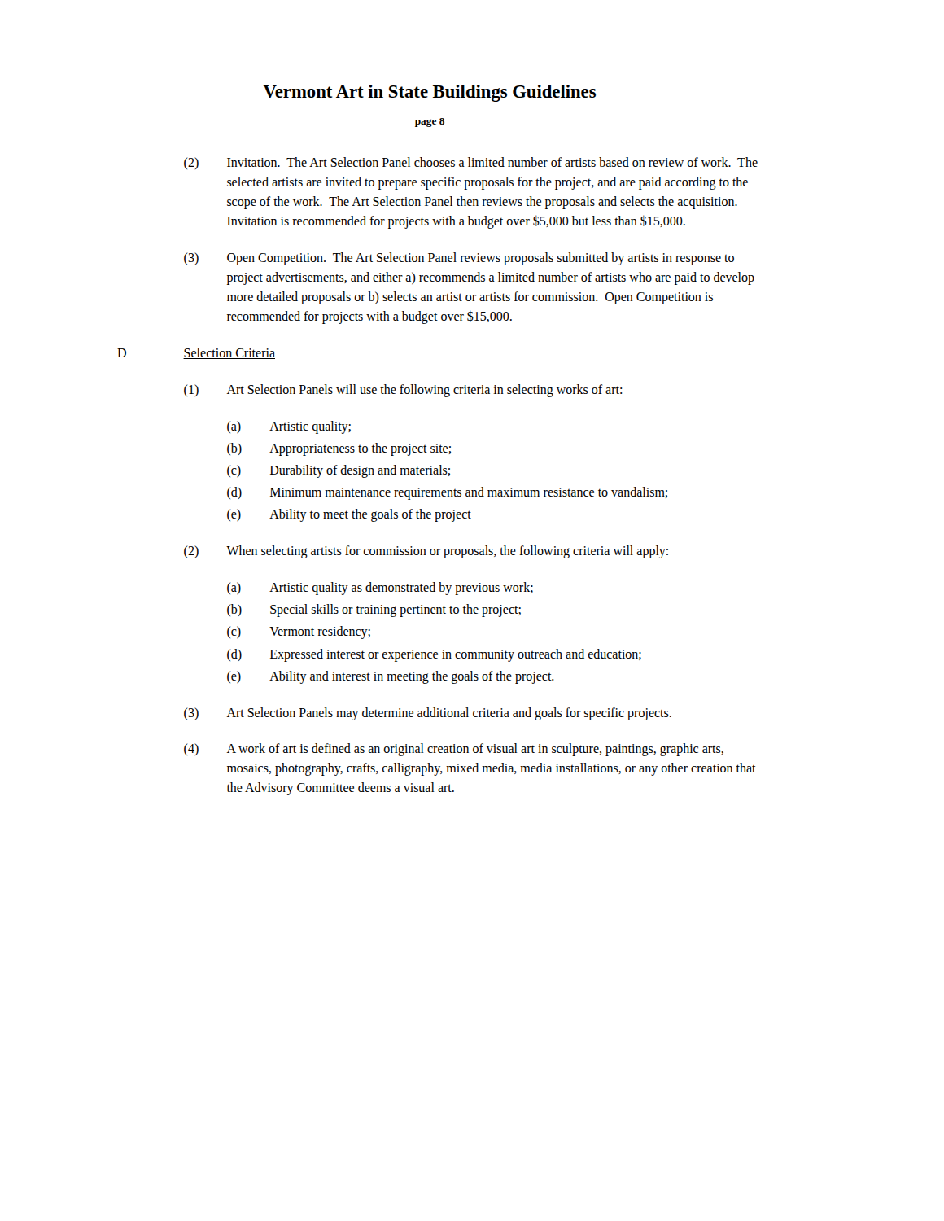Vermont Art in State Buildings Guidelines
page 8
(2)
Invitation. The Art Selection Panel chooses a limited number of artists based on review of work. The selected artists are invited to prepare specific proposals for the project, and are paid according to the scope of the work. The Art Selection Panel then reviews the proposals and selects the acquisition. Invitation is recommended for projects with a budget over $5,000 but less than $15,000.
(3)
Open Competition. The Art Selection Panel reviews proposals submitted by artists in response to project advertisements, and either a) recommends a limited number of artists who are paid to develop more detailed proposals or b) selects an artist or artists for commission. Open Competition is recommended for projects with a budget over $15,000.
D
Selection Criteria
(1)
Art Selection Panels will use the following criteria in selecting works of art:
(a)
Artistic quality;
(b)
Appropriateness to the project site;
(c)
Durability of design and materials;
(d)
Minimum maintenance requirements and maximum resistance to vandalism;
(e)
Ability to meet the goals of the project
(2)
When selecting artists for commission or proposals, the following criteria will apply:
(a)
Artistic quality as demonstrated by previous work;
(b)
Special skills or training pertinent to the project;
(c)
Vermont residency;
(d)
Expressed interest or experience in community outreach and education;
(e)
Ability and interest in meeting the goals of the project.
(3)
Art Selection Panels may determine additional criteria and goals for specific projects.
(4)
A work of art is defined as an original creation of visual art in sculpture, paintings, graphic arts, mosaics, photography, crafts, calligraphy, mixed media, media installations, or any other creation that the Advisory Committee deems a visual art.